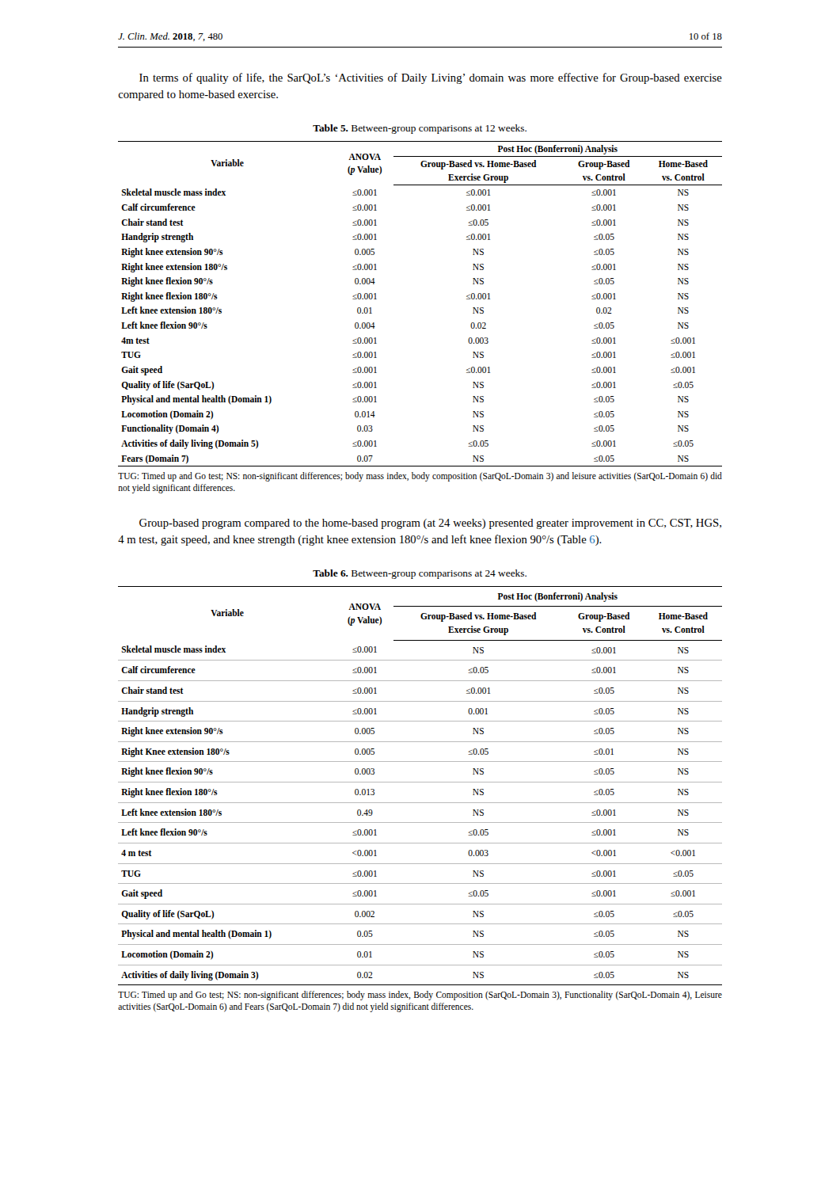J. Clin. Med. 2018, 7, 480
10 of 18
In terms of quality of life, the SarQoL’s ‘Activities of Daily Living’ domain was more effective for Group-based exercise compared to home-based exercise.
Table 5. Between-group comparisons at 12 weeks.
| Variable | ANOVA ( p Value) | Post Hoc (Bonferroni) Analysis |
| --- | --- | --- |
| Group-Based vs. Home-Based Exercise Group | Group-Based vs. Control | Home-Based vs. Control |
| Skeletal muscle mass index | ≤0.001 | ≤0.001 | ≤0.001 | NS |
| Calf circumference | ≤0.001 | ≤0.001 | ≤0.001 | NS |
| Chair stand test | ≤0.001 | ≤0.05 | ≤0.001 | NS |
| Handgrip strength | ≤0.001 | ≤0.001 | ≤0.05 | NS |
| Right knee extension 90°/s | 0.005 | NS | ≤0.05 | NS |
| Right knee extension 180°/s | ≤0.001 | NS | ≤0.001 | NS |
| Right knee flexion 90°/s | 0.004 | NS | ≤0.05 | NS |
| Right knee flexion 180°/s | ≤0.001 | ≤0.001 | ≤0.001 | NS |
| Left knee extension 180°/s | 0.01 | NS | 0.02 | NS |
| Left knee flexion 90°/s | 0.004 | 0.02 | ≤0.05 | NS |
| 4m test | ≤0.001 | 0.003 | ≤0.001 | ≤0.001 |
| TUG | ≤0.001 | NS | ≤0.001 | ≤0.001 |
| Gait speed | ≤0.001 | ≤0.001 | ≤0.001 | ≤0.001 |
| Quality of life (SarQoL) | ≤0.001 | NS | ≤0.001 | ≤0.05 |
| Physical and mental health (Domain 1) | ≤0.001 | NS | ≤0.05 | NS |
| Locomotion (Domain 2) | 0.014 | NS | ≤0.05 | NS |
| Functionality (Domain 4) | 0.03 | NS | ≤0.05 | NS |
| Activities of daily living (Domain 5) | ≤0.001 | ≤0.05 | ≤0.001 | ≤0.05 |
| Fears (Domain 7) | 0.07 | NS | ≤0.05 | NS |
TUG: Timed up and Go test; NS: non-significant differences; body mass index, body composition (SarQoL-Domain 3) and leisure activities (SarQoL-Domain 6) did not yield significant differences.
Group-based program compared to the home-based program (at 24 weeks) presented greater improvement in CC, CST, HGS, 4 m test, gait speed, and knee strength (right knee extension 180°/s and left knee flexion 90°/s (Table 6).
Table 6. Between-group comparisons at 24 weeks.
| Variable | ANOVA ( p Value) | Post Hoc (Bonferroni) Analysis |
| --- | --- | --- |
| Group-Based vs. Home-Based Exercise Group | Group-Based vs. Control | Home-Based vs. Control |
| Skeletal muscle mass index | ≤0.001 | NS | ≤0.001 | NS |
| Calf circumference | ≤0.001 | ≤0.05 | ≤0.001 | NS |
| Chair stand test | ≤0.001 | ≤0.001 | ≤0.05 | NS |
| Handgrip strength | ≤0.001 | 0.001 | ≤0.05 | NS |
| Right knee extension 90°/s | 0.005 | NS | ≤0.05 | NS |
| Right Knee extension 180°/s | 0.005 | ≤0.05 | ≤0.01 | NS |
| Right knee flexion 90°/s | 0.003 | NS | ≤0.05 | NS |
| Right knee flexion 180°/s | 0.013 | NS | ≤0.05 | NS |
| Left knee extension 180°/s | 0.49 | NS | ≤0.001 | NS |
| Left knee flexion 90°/s | ≤0.001 | ≤0.05 | ≤0.001 | NS |
| 4 m test | <0.001 | 0.003 | <0.001 | <0.001 |
| TUG | ≤0.001 | NS | ≤0.001 | ≤0.05 |
| Gait speed | ≤0.001 | ≤0.05 | ≤0.001 | ≤0.001 |
| Quality of life (SarQoL) | 0.002 | NS | ≤0.05 | ≤0.05 |
| Physical and mental health (Domain 1) | 0.05 | NS | ≤0.05 | NS |
| Locomotion (Domain 2) | 0.01 | NS | ≤0.05 | NS |
| Activities of daily living (Domain 3) | 0.02 | NS | ≤0.05 | NS |
TUG: Timed up and Go test; NS: non-significant differences; body mass index, Body Composition (SarQoL-Domain 3), Functionality (SarQoL-Domain 4), Leisure activities (SarQoL-Domain 6) and Fears (SarQoL-Domain 7) did not yield significant differences.